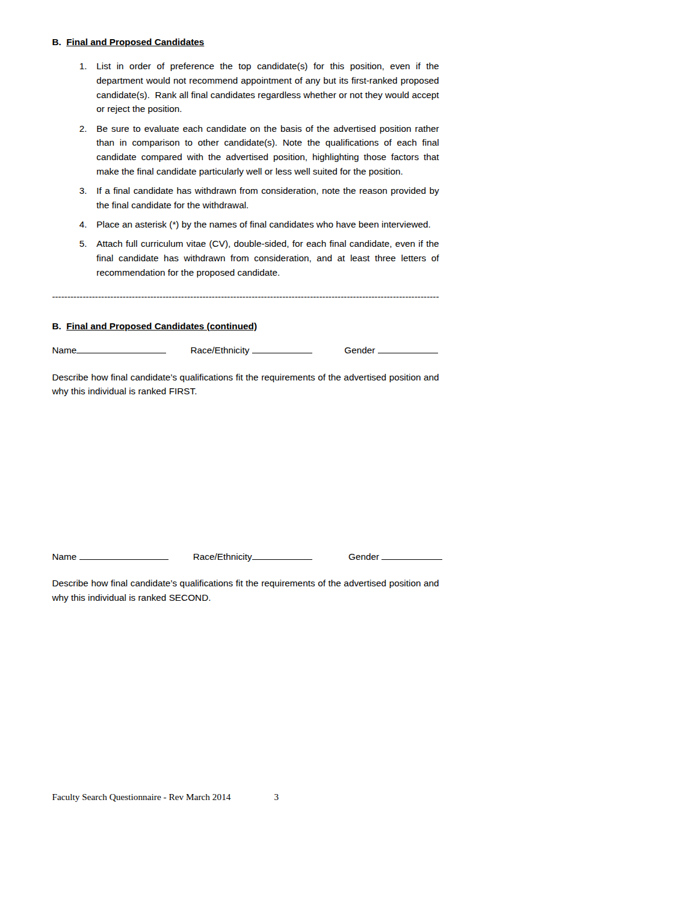B. Final and Proposed Candidates
List in order of preference the top candidate(s) for this position, even if the department would not recommend appointment of any but its first-ranked proposed candidate(s). Rank all final candidates regardless whether or not they would accept or reject the position.
Be sure to evaluate each candidate on the basis of the advertised position rather than in comparison to other candidate(s). Note the qualifications of each final candidate compared with the advertised position, highlighting those factors that make the final candidate particularly well or less well suited for the position.
If a final candidate has withdrawn from consideration, note the reason provided by the final candidate for the withdrawal.
Place an asterisk (*) by the names of final candidates who have been interviewed.
Attach full curriculum vitae (CV), double-sided, for each final candidate, even if the final candidate has withdrawn from consideration, and at least three letters of recommendation for the proposed candidate.
-------------------------------------------------------------------------------------------------------------------------------------------
B. Final and Proposed Candidates (continued)
Name Race/Ethnicity Gender
Describe how final candidate’s qualifications fit the requirements of the advertised position and why this individual is ranked FIRST.
Name Race/Ethnicity Gender
Describe how final candidate’s qualifications fit the requirements of the advertised position and why this individual is ranked SECOND.
Faculty Search Questionnaire - Rev March 20143